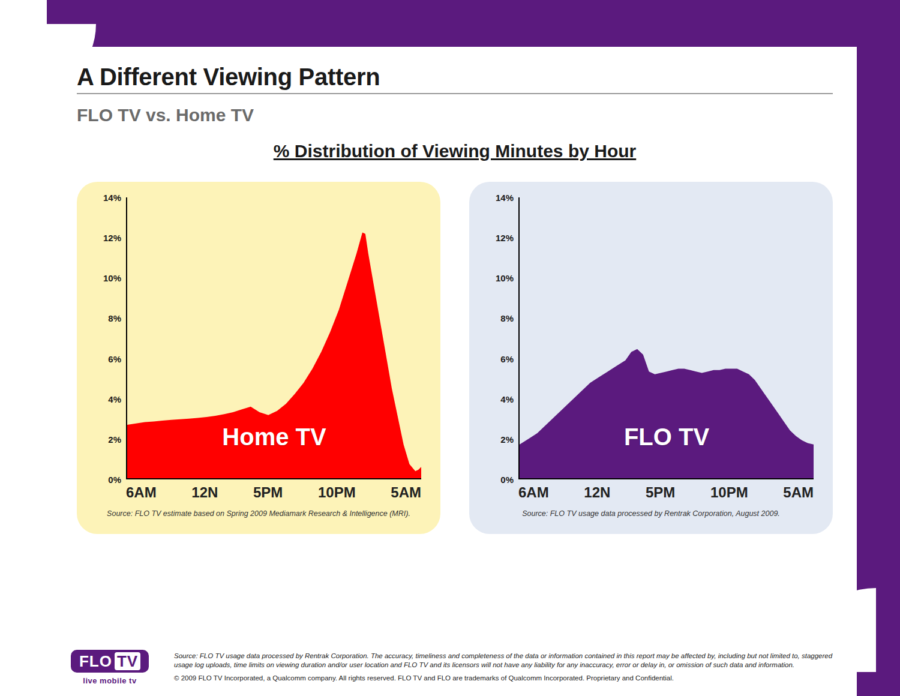A Different Viewing Pattern
FLO TV vs. Home TV
% Distribution of Viewing Minutes by Hour
14% 12% 10% 8% 6% 4% 2% 0%
Home TV
6AM 12N 5PM 10PM 5AM
Source: FLO TV estimate based on Spring 2009 Mediamark Research & Intelligence (MRI).
14% 12% 10% 8% 6% 4% 2% 0%
FLO TV
6AM 12N 5PM 10PM 5AM
Source: FLO TV usage data processed by Rentrak Corporation, August 2009.
FLOTV live mobile tv
Source: FLO TV usage data processed by Rentrak Corporation. The accuracy, timeliness and completeness of the data or information contained in this report may be affected by, including but not limited to, staggered usage log uploads, time limits on viewing duration and/or user location and FLO TV and its licensors will not have any liability for any inaccuracy, error or delay in, or omission of such data and information.
© 2009 FLO TV Incorporated, a Qualcomm company. All rights reserved. FLO TV and FLO are trademarks of Qualcomm Incorporated. Proprietary and Confidential.